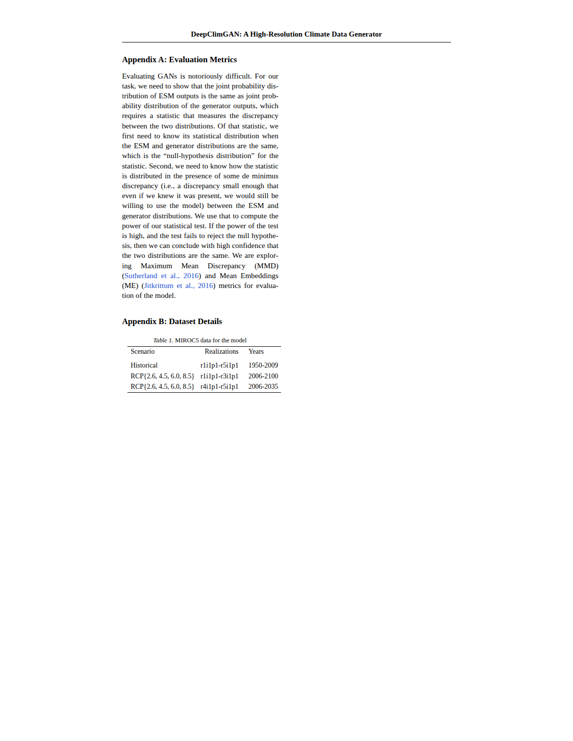DeepClimGAN: A High-Resolution Climate Data Generator
Appendix A: Evaluation Metrics
Evaluating GANs is notoriously difficult. For our task, we need to show that the joint probability distribution of ESM outputs is the same as joint probability distribution of the generator outputs, which requires a statistic that measures the discrepancy between the two distributions. Of that statistic, we first need to know its statistical distribution when the ESM and generator distributions are the same, which is the “null-hypothesis distribution” for the statistic. Second, we need to know how the statistic is distributed in the presence of some de minimus discrepancy (i.e., a discrepancy small enough that even if we knew it was present, we would still be willing to use the model) between the ESM and generator distributions. We use that to compute the power of our statistical test. If the power of the test is high, and the test fails to reject the null hypothesis, then we can conclude with high confidence that the two distributions are the same. We are exploring Maximum Mean Discrepancy (MMD) (Sutherland et al., 2016) and Mean Embeddings (ME) (Jitkrittum et al., 2016) metrics for evaluation of the model.
Appendix B: Dataset Details
Table 1. MIROC5 data for the model
| Scenario | Realizations | Years |
| --- | --- | --- |
| Historical | r1i1p1-r5i1p1 | 1950-2009 |
| RCP{2.6, 4.5, 6.0, 8.5} | r1i1p1-r3i1p1 | 2006-2100 |
| RCP{2.6, 4.5, 6.0, 8.5} | r4i1p1-r5i1p1 | 2006-2035 |